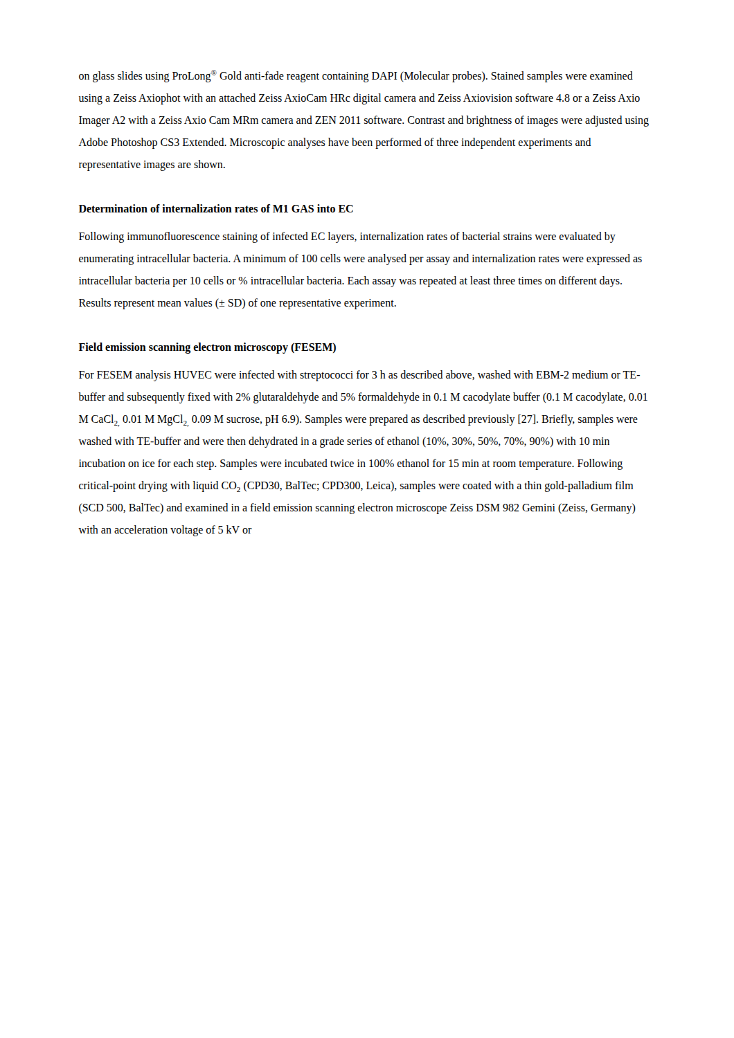on glass slides using ProLong® Gold anti-fade reagent containing DAPI (Molecular probes). Stained samples were examined using a Zeiss Axiophot with an attached Zeiss AxioCam HRc digital camera and Zeiss Axiovision software 4.8 or a Zeiss Axio Imager A2 with a Zeiss Axio Cam MRm camera and ZEN 2011 software. Contrast and brightness of images were adjusted using Adobe Photoshop CS3 Extended. Microscopic analyses have been performed of three independent experiments and representative images are shown.
Determination of internalization rates of M1 GAS into EC
Following immunofluorescence staining of infected EC layers, internalization rates of bacterial strains were evaluated by enumerating intracellular bacteria. A minimum of 100 cells were analysed per assay and internalization rates were expressed as intracellular bacteria per 10 cells or % intracellular bacteria. Each assay was repeated at least three times on different days. Results represent mean values (± SD) of one representative experiment.
Field emission scanning electron microscopy (FESEM)
For FESEM analysis HUVEC were infected with streptococci for 3 h as described above, washed with EBM-2 medium or TE-buffer and subsequently fixed with 2% glutaraldehyde and 5% formaldehyde in 0.1 M cacodylate buffer (0.1 M cacodylate, 0.01 M CaCl2, 0.01 M MgCl2, 0.09 M sucrose, pH 6.9). Samples were prepared as described previously [27]. Briefly, samples were washed with TE-buffer and were then dehydrated in a grade series of ethanol (10%, 30%, 50%, 70%, 90%) with 10 min incubation on ice for each step. Samples were incubated twice in 100% ethanol for 15 min at room temperature. Following critical-point drying with liquid CO2 (CPD30, BalTec; CPD300, Leica), samples were coated with a thin gold-palladium film (SCD 500, BalTec) and examined in a field emission scanning electron microscope Zeiss DSM 982 Gemini (Zeiss, Germany) with an acceleration voltage of 5 kV or